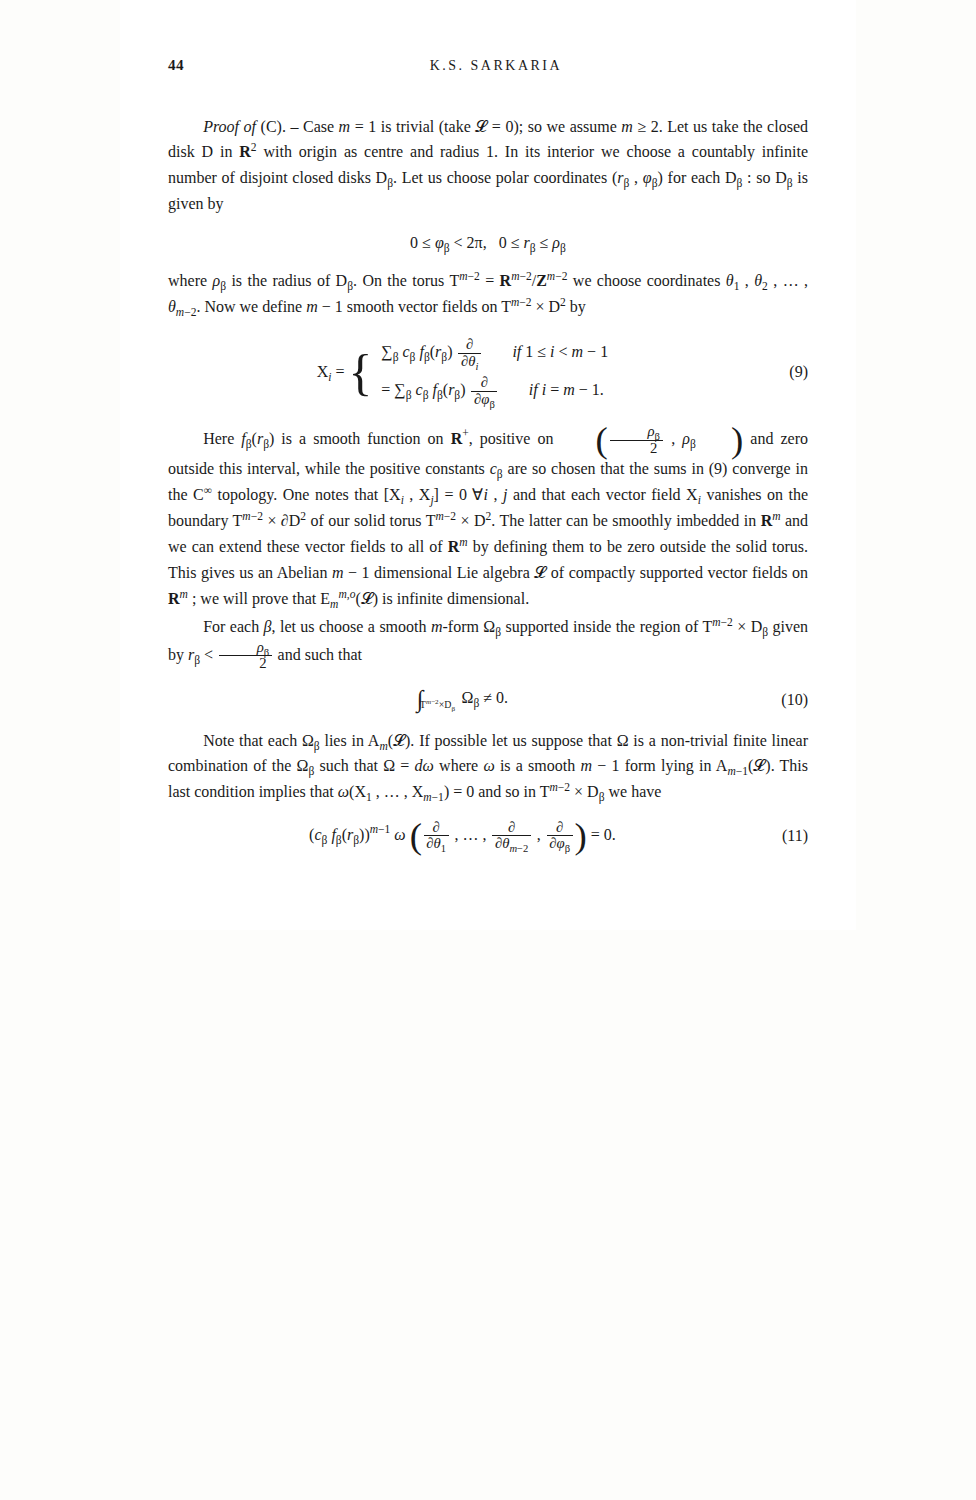44 K.S. SARKARIA
Proof of (C). – Case m = 1 is trivial (take 𝓛 = 0); so we assume m ≥ 2. Let us take the closed disk D in R2 with origin as centre and radius 1. In its interior we choose a countably infinite number of disjoint closed disks Dβ. Let us choose polar coordinates (rβ , φβ) for each Dβ : so Dβ is given by
0 ≤ φβ < 2π, 0 ≤ rβ ≤ ρβ
where ρβ is the radius of Dβ. On the torus Tm−2 = Rm−2/Zm−2 we choose coordinates θ1 , θ2 , … , θm−2. Now we define m − 1 smooth vector fields on Tm−2 × D2 by
Xi = {
∑β cβ fβ(rβ) ∂∂θi if 1 ≤ i < m − 1
= ∑β cβ fβ(rβ) ∂∂φβ if i = m − 1.
(9)
Here fβ(rβ) is a smooth function on R+, positive on (ρβ 2 , ρβ) and zero outside this interval, while the positive constants cβ are so chosen that the sums in (9) converge in the C∞ topology. One notes that [Xi , Xj] = 0 ∀i , j and that each vector field Xi vanishes on the boundary Tm−2 × ∂D2 of our solid torus Tm−2 × D2. The latter can be smoothly imbedded in Rm and we can extend these vector fields to all of Rm by defining them to be zero outside the solid torus. This gives us an Abelian m − 1 dimensional Lie algebra 𝓛 of compactly supported vector fields on Rm ; we will prove that Emm,o(𝓛) is infinite dimensional.
For each β, let us choose a smooth m-form Ωβ supported inside the region of Tm−2 × Dβ given by rβ < ρβ 2 and such that
∫Tm−2×Dβ Ωβ ≠ 0.
(10)
Note that each Ωβ lies in Am(𝓛). If possible let us suppose that Ω is a non-trivial finite linear combination of the Ωβ such that Ω = dω where ω is a smooth m − 1 form lying in Am−1(𝓛). This last condition implies that ω(X1 , … , Xm−1) = 0 and so in Tm−2 × Dβ we have
(cβ fβ(rβ))m−1 ω (∂∂θ1 , … , ∂∂θm−2 , ∂∂φβ) = 0.
(11)